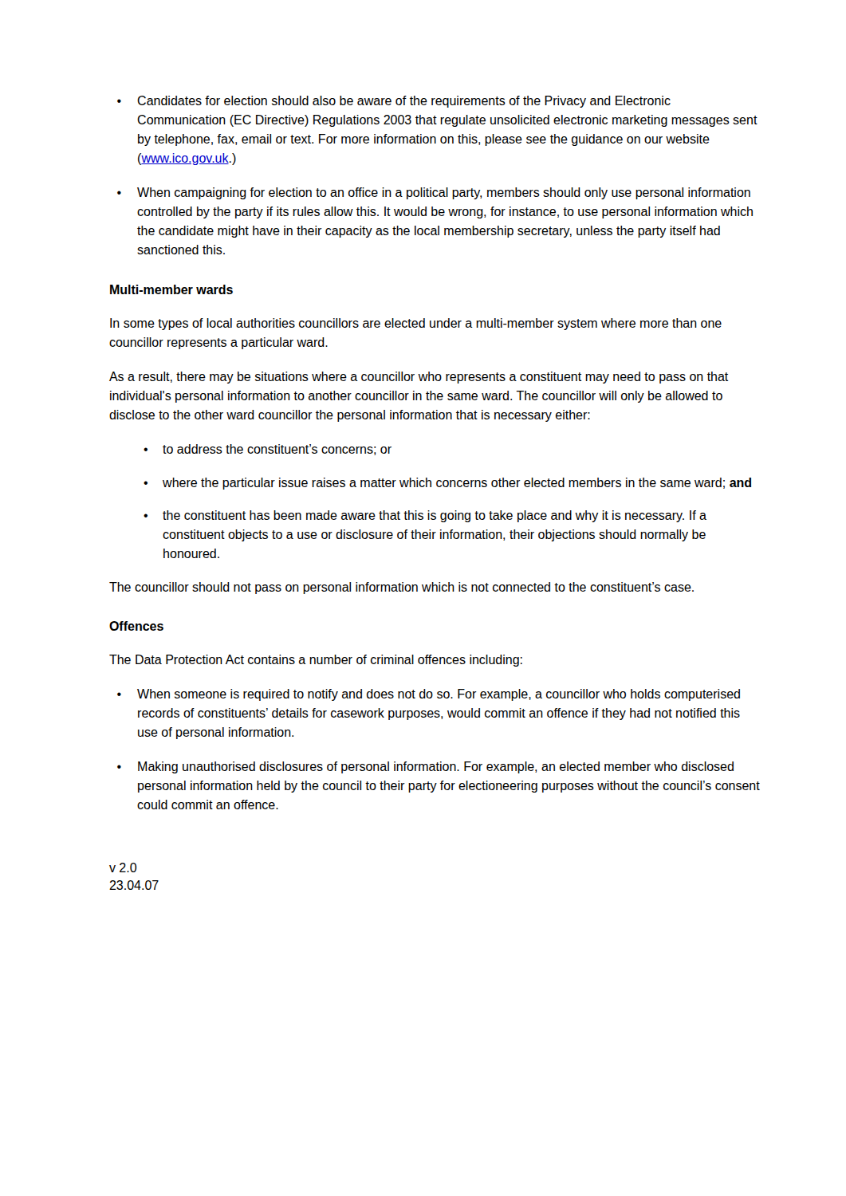Candidates for election should also be aware of the requirements of the Privacy and Electronic Communication (EC Directive) Regulations 2003 that regulate unsolicited electronic marketing messages sent by telephone, fax, email or text. For more information on this, please see the guidance on our website (www.ico.gov.uk.)
When campaigning for election to an office in a political party, members should only use personal information controlled by the party if its rules allow this. It would be wrong, for instance, to use personal information which the candidate might have in their capacity as the local membership secretary, unless the party itself had sanctioned this.
Multi-member wards
In some types of local authorities councillors are elected under a multi-member system where more than one councillor represents a particular ward.
As a result, there may be situations where a councillor who represents a constituent may need to pass on that individual's personal information to another councillor in the same ward. The councillor will only be allowed to disclose to the other ward councillor the personal information that is necessary either:
to address the constituent’s concerns; or
where the particular issue raises a matter which concerns other elected members in the same ward; and
the constituent has been made aware that this is going to take place and why it is necessary. If a constituent objects to a use or disclosure of their information, their objections should normally be honoured.
The councillor should not pass on personal information which is not connected to the constituent’s case.
Offences
The Data Protection Act contains a number of criminal offences including:
When someone is required to notify and does not do so. For example, a councillor who holds computerised records of constituents’ details for casework purposes, would commit an offence if they had not notified this use of personal information.
Making unauthorised disclosures of personal information. For example, an elected member who disclosed personal information held by the council to their party for electioneering purposes without the council’s consent could commit an offence.
v 2.0
23.04.07